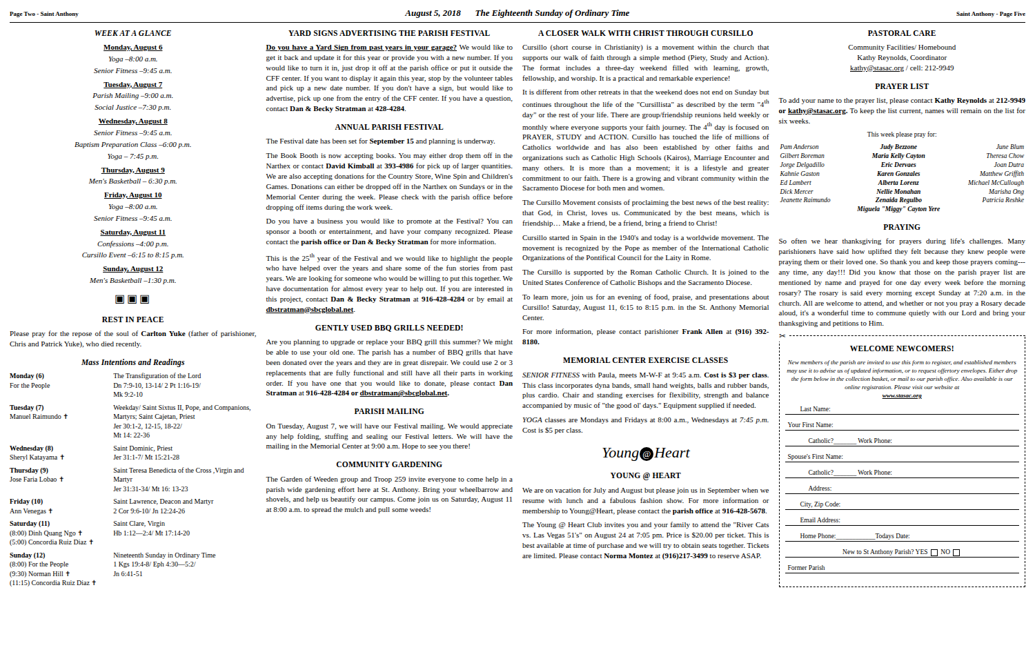Page Two - Saint Anthony
August 5, 2018 The Eighteenth Sunday of Ordinary Time
Saint Anthony - Page Five
WEEK AT A GLANCE
Monday, August 6
Yoga –8:00 a.m.
Senior Fitness –9:45 a.m.
Tuesday, August 7
Parish Mailing –9:00 a.m.
Social Justice –7:30 p.m.
Wednesday, August 8
Senior Fitness –9:45 a.m.
Baptism Preparation Class –6:00 p.m.
Yoga – 7:45 p.m.
Thursday, August 9
Men's Basketball – 6:30 p.m.
Friday, August 10
Yoga –8:00 a.m.
Senior Fitness –9:45 a.m.
Saturday, August 11
Confessions –4:00 p.m.
Cursillo Event –6:15 to 8:15 p.m.
Sunday, August 12
Men's Basketball –1:30 p.m.
▣▣▣
REST IN PEACE
Please pray for the repose of the soul of Carlton Yuke (father of parishioner, Chris and Patrick Yuke), who died recently.
Mass Intentions and Readings
| Monday (6) For the People | The Transfiguration of the Lord Dn 7:9-10, 13-14/ 2 Pt 1:16-19/ Mk 9:2-10 |
| Tuesday (7) Manuel Raimundo ✝ | Weekday/ Saint Sixtus II, Pope, and Companions, Martyrs; Saint Cajetan, Priest Jer 30:1-2, 12-15, 18-22/ Mt 14: 22-36 |
| Wednesday (8) Sheryl Katayama ✝ | Saint Dominic, Priest Jer 31:1-7/ Mt 15:21-28 |
| Thursday (9) Jose Faria Lobao ✝ | Saint Teresa Benedicta of the Cross ,Virgin and Martyr Jer 31:31-34/ Mt 16: 13-23 |
| Friday (10) Ann Venegas ✝ | Saint Lawrence, Deacon and Martyr 2 Cor 9:6-10/ Jn 12:24-26 |
| Saturday (11) (8:00) Dinh Quang Ngo ✝ (5:00) Concordia Ruiz Diaz ✝ | Saint Clare, Virgin Hb 1:12—2:4/ Mt 17:14-20 |
| Sunday (12) (8:00) For the People (9:30) Norman Hill ✝ (11:15) Concordia Ruiz Diaz ✝ | Nineteenth Sunday in Ordinary Time 1 Kgs 19:4-8/ Eph 4:30—5:2/ Jn 6:41-51 |
YARD SIGNS ADVERTISING THE PARISH FESTIVAL
Do you have a Yard Sign from past years in your garage? We would like to get it back and update it for this year or provide you with a new number. If you would like to turn it in, just drop it off at the parish office or put it outside the CFF center. If you want to display it again this year, stop by the volunteer tables and pick up a new date number. If you don't have a sign, but would like to advertise, pick up one from the entry of the CFF center. If you have a question, contact Dan & Becky Stratman at 428-4284.
ANNUAL PARISH FESTIVAL
The Festival date has been set for September 15 and planning is underway.
The Book Booth is now accepting books. You may either drop them off in the Narthex or contact David Kimball at 393-4986 for pick up of larger quantities. We are also accepting donations for the Country Store, Wine Spin and Children's Games. Donations can either be dropped off in the Narthex on Sundays or in the Memorial Center during the week. Please check with the parish office before dropping off items during the work week.
Do you have a business you would like to promote at the Festival? You can sponsor a booth or entertainment, and have your company recognized. Please contact the parish office or Dan & Becky Stratman for more information.
This is the 25th year of the Festival and we would like to highlight the people who have helped over the years and share some of the fun stories from past years. We are looking for someone who would be willing to put this together. We have documentation for almost every year to help out. If you are interested in this project, contact Dan & Becky Stratman at 916-428-4284 or by email at dbstratman@sbcglobal.net.
GENTLY USED BBQ GRILLS NEEDED!
Are you planning to upgrade or replace your BBQ grill this summer? We might be able to use your old one. The parish has a number of BBQ grills that have been donated over the years and they are in great disrepair. We could use 2 or 3 replacements that are fully functional and still have all their parts in working order. If you have one that you would like to donate, please contact Dan Stratman at 916-428-4284 or dbstratman@sbcglobal.net.
PARISH MAILING
On Tuesday, August 7, we will have our Festival mailing. We would appreciate any help folding, stuffing and sealing our Festival letters. We will have the mailing in the Memorial Center at 9:00 a.m. Hope to see you there!
COMMUNITY GARDENING
The Garden of Weeden group and Troop 259 invite everyone to come help in a parish wide gardening effort here at St. Anthony. Bring your wheelbarrow and shovels, and help us beautify our campus. Come join us on Saturday, August 11 at 8:00 a.m. to spread the mulch and pull some weeds!
A CLOSER WALK WITH CHRIST THROUGH CURSILLO
Cursillo (short course in Christianity) is a movement within the church that supports our walk of faith through a simple method (Piety, Study and Action). The format includes a three-day weekend filled with learning, growth, fellowship, and worship. It is a practical and remarkable experience!
It is different from other retreats in that the weekend does not end on Sunday but continues throughout the life of the "Cursillista" as described by the term "4th day" or the rest of your life. There are group/friendship reunions held weekly or monthly where everyone supports your faith journey. The 4th day is focused on PRAYER, STUDY and ACTION. Cursillo has touched the life of millions of Catholics worldwide and has also been established by other faiths and organizations such as Catholic High Schools (Kairos), Marriage Encounter and many others. It is more than a movement; it is a lifestyle and greater commitment to our faith. There is a growing and vibrant community within the Sacramento Diocese for both men and women.
The Cursillo Movement consists of proclaiming the best news of the best reality: that God, in Christ, loves us. Communicated by the best means, which is friendship… Make a friend, be a friend, bring a friend to Christ!
Cursillo started in Spain in the 1940's and today is a worldwide movement. The movement is recognized by the Pope as member of the International Catholic Organizations of the Pontifical Council for the Laity in Rome.
The Cursillo is supported by the Roman Catholic Church. It is joined to the United States Conference of Catholic Bishops and the Sacramento Diocese.
To learn more, join us for an evening of food, praise, and presentations about Cursillo! Saturday, August 11, 6:15 to 8:15 p.m. in the St. Anthony Memorial Center.
For more information, please contact parishioner Frank Allen at (916) 392-8180.
MEMORIAL CENTER EXERCISE CLASSES
SENIOR FITNESS with Paula, meets M-W-F at 9:45 a.m. Cost is $3 per class. This class incorporates dyna bands, small hand weights, balls and rubber bands, plus cardio. Chair and standing exercises for flexibility, strength and balance accompanied by music of "the good ol' days." Equipment supplied if needed.
YOGA classes are Mondays and Fridays at 8:00 a.m., Wednesdays at 7:45 p.m. Cost is $5 per class.
Young@Heart
YOUNG @ HEART
We are on vacation for July and August but please join us in September when we resume with lunch and a fabulous fashion show. For more information or membership to Young@Heart, please contact the parish office at 916-428-5678.
The Young @ Heart Club invites you and your family to attend the "River Cats vs. Las Vegas 51's" on August 24 at 7:05 pm. Price is $20.00 per ticket. This is best available at time of purchase and we will try to obtain seats together. Tickets are limited. Please contact Norma Montez at (916)217-3499 to reserve ASAP.
PASTORAL CARE
Community Facilities/ Homebound
Kathy Reynolds, Coordinator
kathy@stasac.org / cell: 212-9949
PRAYER LIST
To add your name to the prayer list, please contact Kathy Reynolds at 212-9949 or kathy@stasac.org. To keep the list current, names will remain on the list for six weeks.
This week please pray for:
| Pam Anderson | Judy Bezzone | June Blum |
| Gilbert Boreman | Maria Kelly Cayton | Theresa Chow |
| Jorge Delgadillo | Eric Dervaes | Joan Dutra |
| Kahnie Gaston | Karen Gonzales | Matthew Griffith |
| Ed Lambert | Alberta Lorenz | Michael McCullough |
| Dick Mercer | Nellie Monahan | Marisha Ong |
| Jeanette Raimundo | Zenaida Regulbo | Patricia Reshke |
| | Miguela "Miggy" Cayton Yere | |
PRAYING
So often we hear thanksgiving for prayers during life's challenges. Many parishioners have said how uplifted they felt because they knew people were praying them or their loved one. So thank you and keep those prayers coming---any time, any day!!! Did you know that those on the parish prayer list are mentioned by name and prayed for one day every week before the morning rosary? The rosary is said every morning except Sunday at 7:20 a.m. in the church. All are welcome to attend, and whether or not you pray a Rosary decade aloud, it's a wonderful time to commune quietly with our Lord and bring your thanksgiving and petitions to Him.
✂
WELCOME NEWCOMERS!
New members of the parish are invited to use this form to register, and established members may use it to advise us of updated information, or to request offertory envelopes. Either drop the form below in the collection basket, or mail to our parish office. Also available is our online registration. Please visit our website at
www.stasac.org
Last Name:
Your First Name:
Catholic?_______ Work Phone:
Spouse's First Name:
Catholic?_______ Work Phone:
Address:
City, Zip Code:
Email Address:
Home Phone:____________Todays Date:
New to St Anthony Parish? YES NO
Former Parish